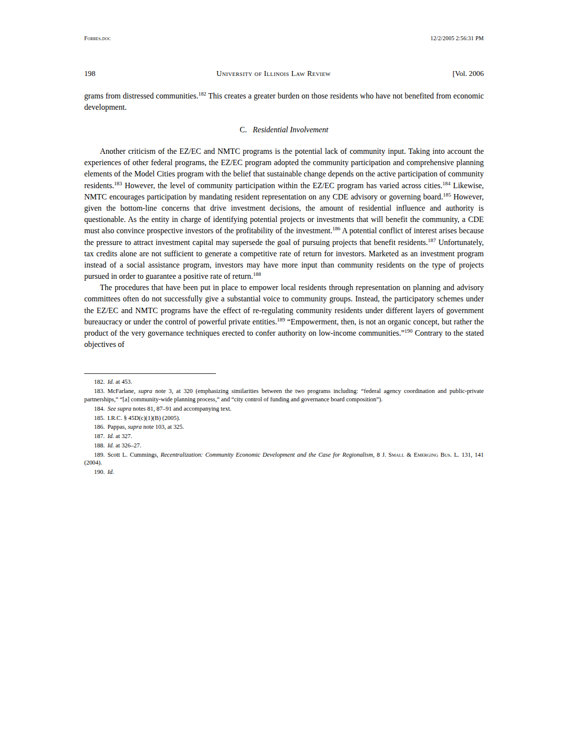Forbes.doc 12/2/2005 2:56:31 PM
198 University of Illinois Law Review [Vol. 2006
grams from distressed communities.182 This creates a greater burden on those residents who have not benefited from economic development.
C. Residential Involvement
Another criticism of the EZ/EC and NMTC programs is the potential lack of community input. Taking into account the experiences of other federal programs, the EZ/EC program adopted the community participation and comprehensive planning elements of the Model Cities program with the belief that sustainable change depends on the active participation of community residents.183 However, the level of community participation within the EZ/EC program has varied across cities.184 Likewise, NMTC encourages participation by mandating resident representation on any CDE advisory or governing board.185 However, given the bottom-line concerns that drive investment decisions, the amount of residential influence and authority is questionable. As the entity in charge of identifying potential projects or investments that will benefit the community, a CDE must also convince prospective investors of the profitability of the investment.186 A potential conflict of interest arises because the pressure to attract investment capital may supersede the goal of pursuing projects that benefit residents.187 Unfortunately, tax credits alone are not sufficient to generate a competitive rate of return for investors. Marketed as an investment program instead of a social assistance program, investors may have more input than community residents on the type of projects pursued in order to guarantee a positive rate of return.188
The procedures that have been put in place to empower local residents through representation on planning and advisory committees often do not successfully give a substantial voice to community groups. Instead, the participatory schemes under the EZ/EC and NMTC programs have the effect of re-regulating community residents under different layers of government bureaucracy or under the control of powerful private entities.189 “Empowerment, then, is not an organic concept, but rather the product of the very governance techniques erected to confer authority on low-income communities.”190 Contrary to the stated objectives of
Id. at 453.
McFarlane, supra note 3, at 320 (emphasizing similarities between the two programs including: “federal agency coordination and public-private partnerships,” “[a] community-wide planning process,” and “city control of funding and governance board composition”).
See supra notes 81, 87–91 and accompanying text.
I.R.C. § 45D(c)(1)(B) (2005).
Pappas, supra note 103, at 325.
Id. at 327.
Id. at 326–27.
Scott L. Cummings, Recentralization: Community Economic Development and the Case for Regionalism, 8 J. Small & Emerging Bus. L. 131, 141 (2004).
Id.